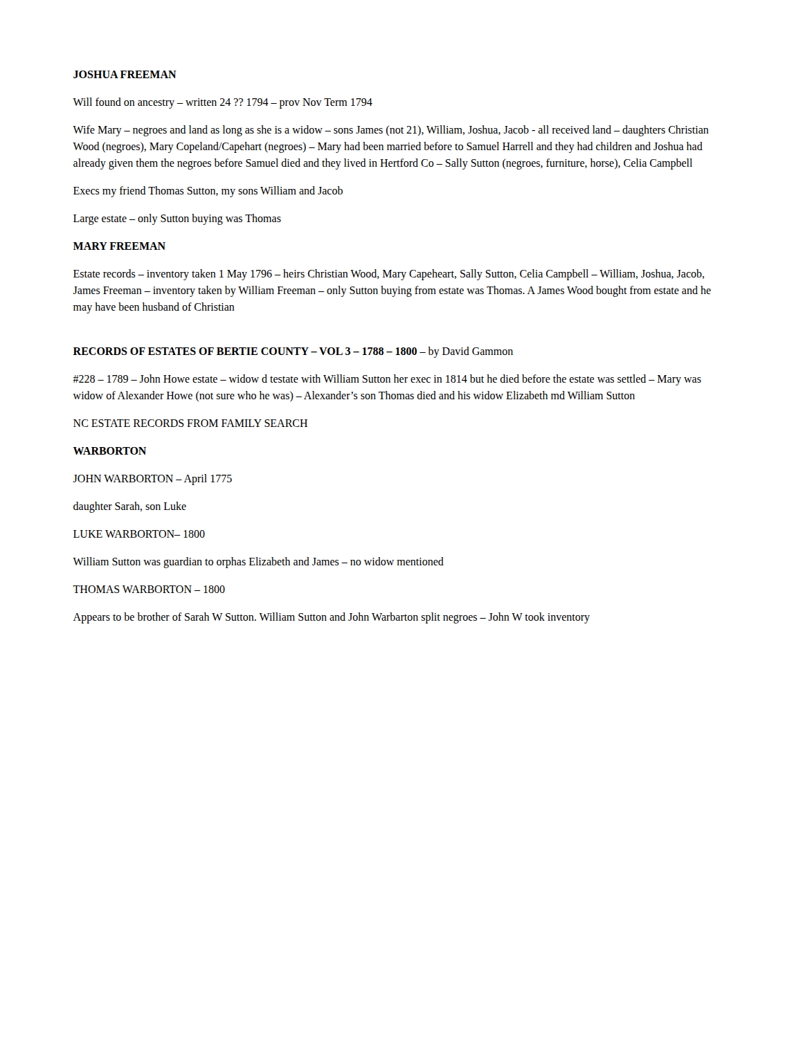JOSHUA FREEMAN
Will found on ancestry – written 24 ?? 1794 – prov Nov Term 1794
Wife Mary – negroes and land as long as she is a widow – sons James (not 21), William, Joshua, Jacob - all received land – daughters Christian Wood (negroes), Mary Copeland/Capehart (negroes) – Mary had been married before to Samuel Harrell and they had children and Joshua had already given them the negroes before Samuel died and they lived in Hertford Co – Sally Sutton (negroes, furniture, horse), Celia Campbell
Execs my friend Thomas Sutton, my sons William and Jacob
Large estate – only Sutton buying was Thomas
MARY FREEMAN
Estate records – inventory taken 1 May 1796 – heirs Christian Wood, Mary Capeheart, Sally Sutton, Celia Campbell – William, Joshua, Jacob, James Freeman – inventory taken by William Freeman – only Sutton buying from estate was Thomas. A James Wood bought from estate and he may have been husband of Christian
RECORDS OF ESTATES OF BERTIE COUNTY – VOL 3 – 1788 – 1800 – by David Gammon
#228 – 1789 – John Howe estate – widow d testate with William Sutton her exec in 1814 but he died before the estate was settled – Mary was widow of Alexander Howe (not sure who he was) – Alexander’s son Thomas died and his widow Elizabeth md William Sutton
NC ESTATE RECORDS FROM FAMILY SEARCH
WARBORTON
JOHN WARBORTON – April 1775
daughter Sarah, son Luke
LUKE WARBORTON– 1800
William Sutton was guardian to orphas Elizabeth and James – no widow mentioned
THOMAS WARBORTON – 1800
Appears to be brother of Sarah W Sutton. William Sutton and John Warbarton split negroes – John W took inventory